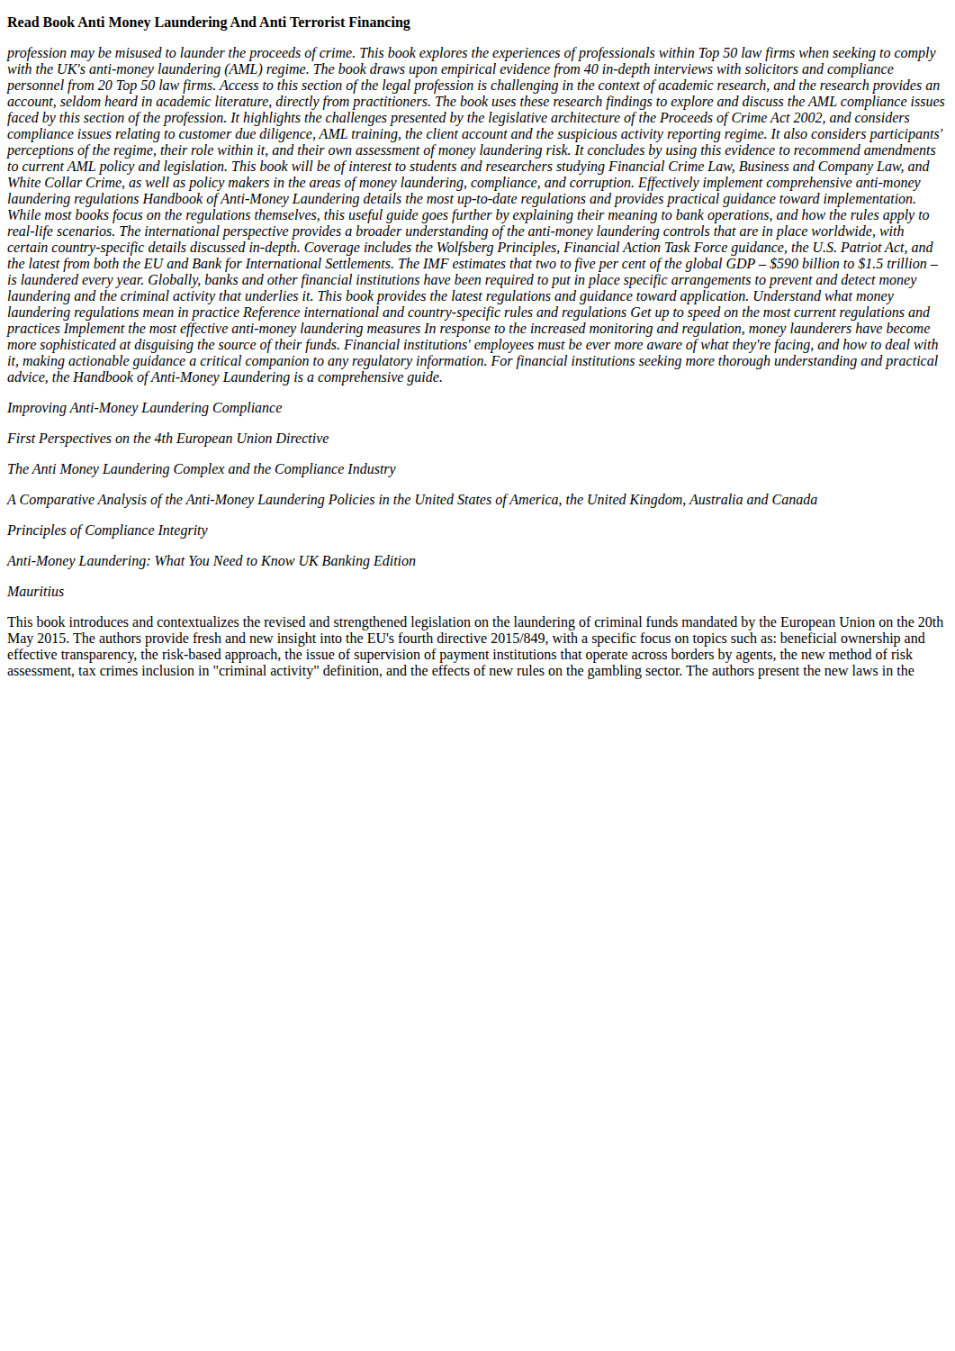Read Book Anti Money Laundering And Anti Terrorist Financing
profession may be misused to launder the proceeds of crime. This book explores the experiences of professionals within Top 50 law firms when seeking to comply with the UK's anti-money laundering (AML) regime. The book draws upon empirical evidence from 40 in-depth interviews with solicitors and compliance personnel from 20 Top 50 law firms. Access to this section of the legal profession is challenging in the context of academic research, and the research provides an account, seldom heard in academic literature, directly from practitioners. The book uses these research findings to explore and discuss the AML compliance issues faced by this section of the profession. It highlights the challenges presented by the legislative architecture of the Proceeds of Crime Act 2002, and considers compliance issues relating to customer due diligence, AML training, the client account and the suspicious activity reporting regime. It also considers participants' perceptions of the regime, their role within it, and their own assessment of money laundering risk. It concludes by using this evidence to recommend amendments to current AML policy and legislation. This book will be of interest to students and researchers studying Financial Crime Law, Business and Company Law, and White Collar Crime, as well as policy makers in the areas of money laundering, compliance, and corruption. Effectively implement comprehensive anti-money laundering regulations Handbook of Anti-Money Laundering details the most up-to-date regulations and provides practical guidance toward implementation. While most books focus on the regulations themselves, this useful guide goes further by explaining their meaning to bank operations, and how the rules apply to real-life scenarios. The international perspective provides a broader understanding of the anti-money laundering controls that are in place worldwide, with certain country-specific details discussed in-depth. Coverage includes the Wolfsberg Principles, Financial Action Task Force guidance, the U.S. Patriot Act, and the latest from both the EU and Bank for International Settlements. The IMF estimates that two to five per cent of the global GDP – $590 billion to $1.5 trillion – is laundered every year. Globally, banks and other financial institutions have been required to put in place specific arrangements to prevent and detect money laundering and the criminal activity that underlies it. This book provides the latest regulations and guidance toward application. Understand what money laundering regulations mean in practice Reference international and country-specific rules and regulations Get up to speed on the most current regulations and practices Implement the most effective anti-money laundering measures In response to the increased monitoring and regulation, money launderers have become more sophisticated at disguising the source of their funds. Financial institutions' employees must be ever more aware of what they're facing, and how to deal with it, making actionable guidance a critical companion to any regulatory information. For financial institutions seeking more thorough understanding and practical advice, the Handbook of Anti-Money Laundering is a comprehensive guide.
Improving Anti-Money Laundering Compliance
First Perspectives on the 4th European Union Directive
The Anti Money Laundering Complex and the Compliance Industry
A Comparative Analysis of the Anti-Money Laundering Policies in the United States of America, the United Kingdom, Australia and Canada
Principles of Compliance Integrity
Anti-Money Laundering: What You Need to Know UK Banking Edition
Mauritius
This book introduces and contextualizes the revised and strengthened legislation on the laundering of criminal funds mandated by the European Union on the 20th May 2015. The authors provide fresh and new insight into the EU's fourth directive 2015/849, with a specific focus on topics such as: beneficial ownership and effective transparency, the risk-based approach, the issue of supervision of payment institutions that operate across borders by agents, the new method of risk assessment, tax crimes inclusion in "criminal activity" definition, and the effects of new rules on the gambling sector. The authors present the new laws in the